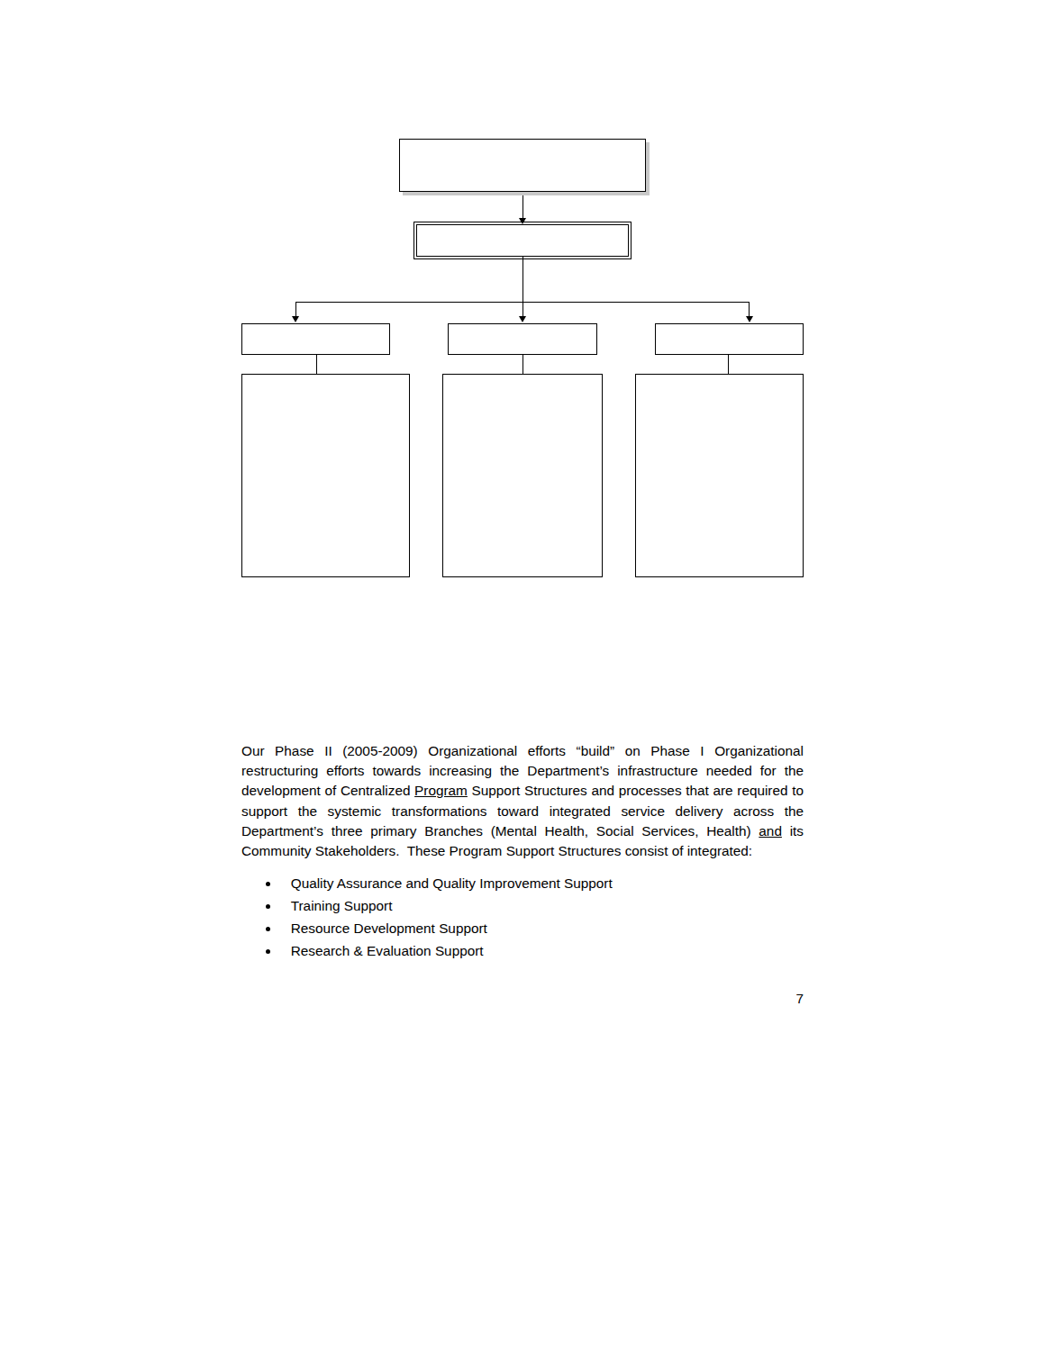Our Phase II (2005-2009) Organizational efforts “build” on Phase I Organizational restructuring efforts towards increasing the Department’s infrastructure needed for the development of Centralized Program Support Structures and processes that are required to support the systemic transformations toward integrated service delivery across the Department’s three primary Branches (Mental Health, Social Services, Health) and its Community Stakeholders. These Program Support Structures consist of integrated:
Quality Assurance and Quality Improvement Support
Training Support
Resource Development Support
Research & Evaluation Support
7